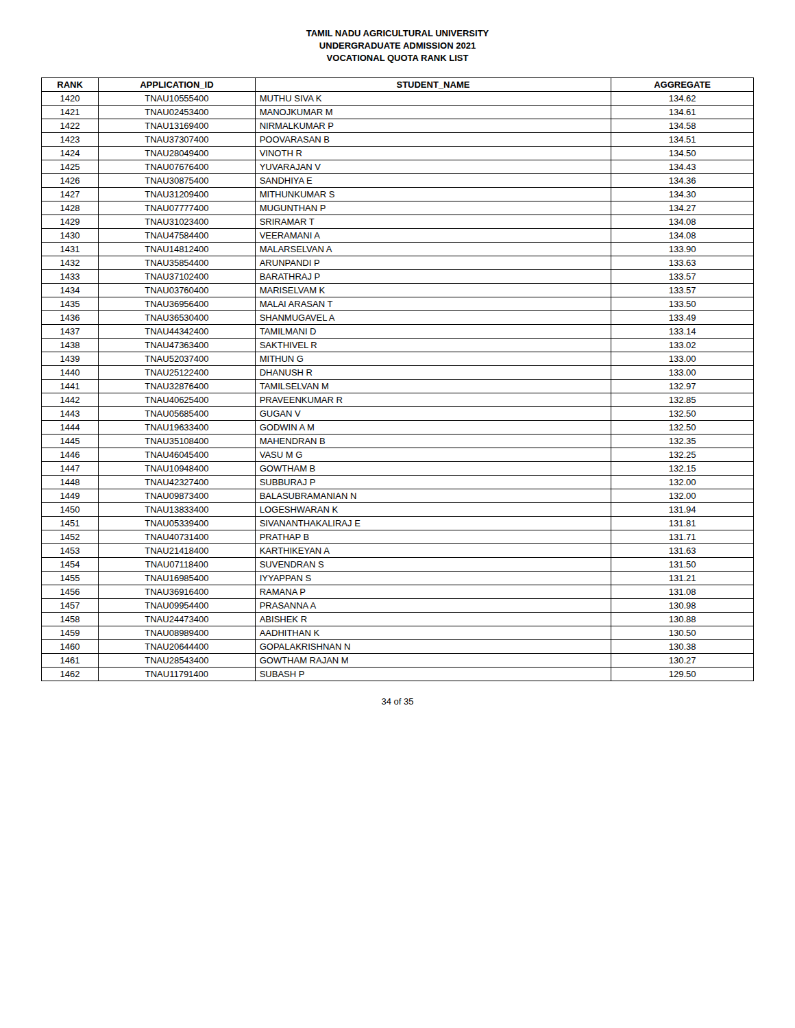TAMIL NADU AGRICULTURAL UNIVERSITY
UNDERGRADUATE ADMISSION 2021
VOCATIONAL QUOTA RANK LIST
| RANK | APPLICATION_ID | STUDENT_NAME | AGGREGATE |
| --- | --- | --- | --- |
| 1420 | TNAU10555400 | MUTHU SIVA K | 134.62 |
| 1421 | TNAU02453400 | MANOJKUMAR M | 134.61 |
| 1422 | TNAU13169400 | NIRMALKUMAR P | 134.58 |
| 1423 | TNAU37307400 | POOVARASAN B | 134.51 |
| 1424 | TNAU28049400 | VINOTH R | 134.50 |
| 1425 | TNAU07676400 | YUVARAJAN V | 134.43 |
| 1426 | TNAU30875400 | SANDHIYA E | 134.36 |
| 1427 | TNAU31209400 | MITHUNKUMAR S | 134.30 |
| 1428 | TNAU07777400 | MUGUNTHAN P | 134.27 |
| 1429 | TNAU31023400 | SRIRAMAR T | 134.08 |
| 1430 | TNAU47584400 | VEERAMANI A | 134.08 |
| 1431 | TNAU14812400 | MALARSELVAN A | 133.90 |
| 1432 | TNAU35854400 | ARUNPANDI P | 133.63 |
| 1433 | TNAU37102400 | BARATHRAJ P | 133.57 |
| 1434 | TNAU03760400 | MARISELVAM K | 133.57 |
| 1435 | TNAU36956400 | MALAI ARASAN T | 133.50 |
| 1436 | TNAU36530400 | SHANMUGAVEL A | 133.49 |
| 1437 | TNAU44342400 | TAMILMANI D | 133.14 |
| 1438 | TNAU47363400 | SAKTHIVEL R | 133.02 |
| 1439 | TNAU52037400 | MITHUN G | 133.00 |
| 1440 | TNAU25122400 | DHANUSH R | 133.00 |
| 1441 | TNAU32876400 | TAMILSELVAN M | 132.97 |
| 1442 | TNAU40625400 | PRAVEENKUMAR R | 132.85 |
| 1443 | TNAU05685400 | GUGAN V | 132.50 |
| 1444 | TNAU19633400 | GODWIN A M | 132.50 |
| 1445 | TNAU35108400 | MAHENDRAN B | 132.35 |
| 1446 | TNAU46045400 | VASU M G | 132.25 |
| 1447 | TNAU10948400 | GOWTHAM B | 132.15 |
| 1448 | TNAU42327400 | SUBBURAJ P | 132.00 |
| 1449 | TNAU09873400 | BALASUBRAMANIAN N | 132.00 |
| 1450 | TNAU13833400 | LOGESHWARAN K | 131.94 |
| 1451 | TNAU05339400 | SIVANANTHAKALIRAJ E | 131.81 |
| 1452 | TNAU40731400 | PRATHAP B | 131.71 |
| 1453 | TNAU21418400 | KARTHIKEYAN A | 131.63 |
| 1454 | TNAU07118400 | SUVENDRAN S | 131.50 |
| 1455 | TNAU16985400 | IYYAPPAN S | 131.21 |
| 1456 | TNAU36916400 | RAMANA P | 131.08 |
| 1457 | TNAU09954400 | PRASANNA A | 130.98 |
| 1458 | TNAU24473400 | ABISHEK R | 130.88 |
| 1459 | TNAU08989400 | AADHITHAN K | 130.50 |
| 1460 | TNAU20644400 | GOPALAKRISHNAN N | 130.38 |
| 1461 | TNAU28543400 | GOWTHAM RAJAN M | 130.27 |
| 1462 | TNAU11791400 | SUBASH P | 129.50 |
34 of 35